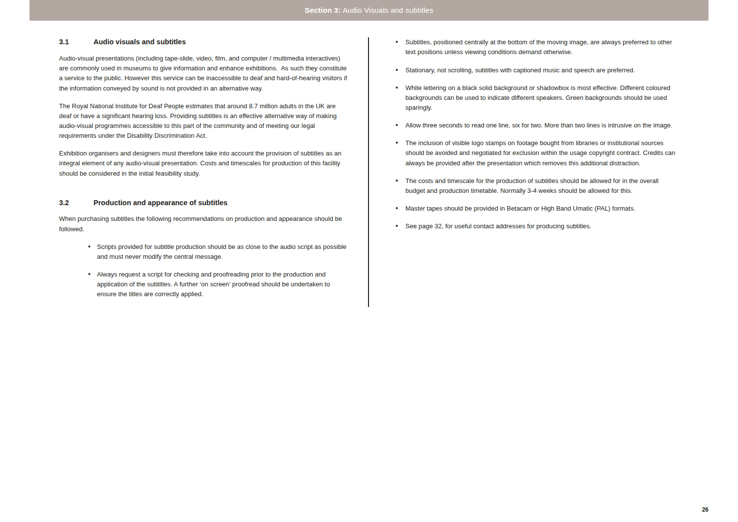Section 3: Audio Visuals and subtitles
3.1 Audio visuals and subtitles
Audio-visual presentations (including tape-slide, video, film, and computer / multimedia interactives) are commonly used in museums to give information and enhance exhibitions. As such they constitute a service to the public. However this service can be inaccessible to deaf and hard-of-hearing visitors if the information conveyed by sound is not provided in an alternative way.
The Royal National Institute for Deaf People estimates that around 8.7 million adults in the UK are deaf or have a significant hearing loss. Providing subtitles is an effective alternative way of making audio-visual programmes accessible to this part of the community and of meeting our legal requirements under the Disability Discrimination Act.
Exhibition organisers and designers must therefore take into account the provision of subtitles as an integral element of any audio-visual presentation. Costs and timescales for production of this facility should be considered in the initial feasibility study.
3.2 Production and appearance of subtitles
When purchasing subtitles the following recommendations on production and appearance should be followed.
Scripts provided for subtitle production should be as close to the audio script as possible and must never modify the central message.
Always request a script for checking and proofreading prior to the production and application of the subtitles. A further ‘on screen’ proofread should be undertaken to ensure the titles are correctly applied.
Subtitles, positioned centrally at the bottom of the moving image, are always preferred to other text positions unless viewing conditions demand otherwise.
Stationary, not scrolling, subtitles with captioned music and speech are preferred.
White lettering on a black solid background or shadowbox is most effective. Different coloured backgrounds can be used to indicate different speakers. Green backgrounds should be used sparingly.
Allow three seconds to read one line, six for two. More than two lines is intrusive on the image.
The inclusion of visible logo stamps on footage bought from libraries or institutional sources should be avoided and negotiated for exclusion within the usage copyright contract. Credits can always be provided after the presentation which removes this additional distraction.
The costs and timescale for the production of subtitles should be allowed for in the overall budget and production timetable. Normally 3-4 weeks should be allowed for this.
Master tapes should be provided in Betacam or High Band Umatic (PAL) formats.
See page 32, for useful contact addresses for producing subtitles.
26